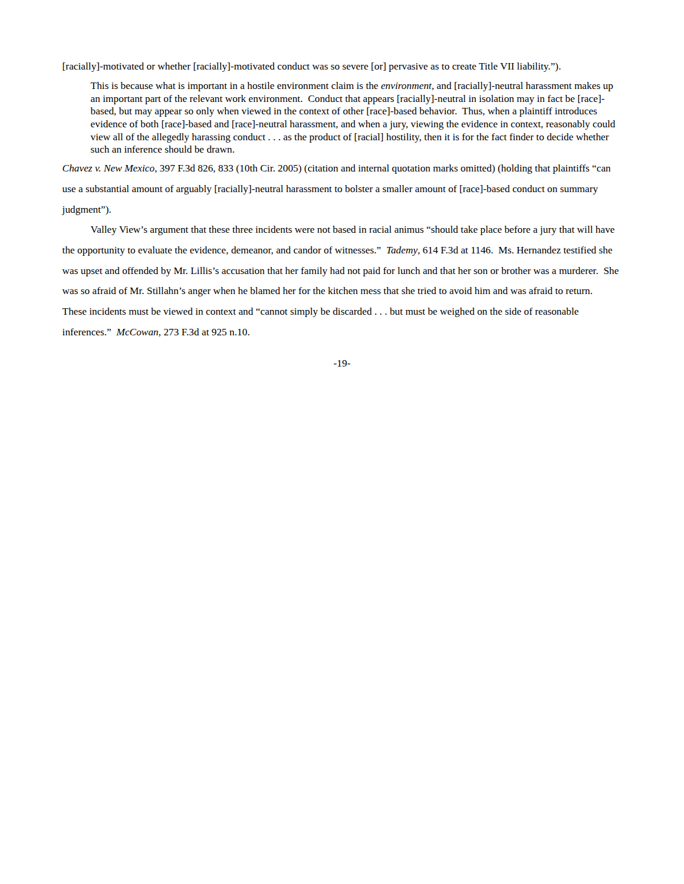[racially]-motivated or whether [racially]-motivated conduct was so severe [or] pervasive as to create Title VII liability.”).
This is because what is important in a hostile environment claim is the environment, and [racially]-neutral harassment makes up an important part of the relevant work environment. Conduct that appears [racially]-neutral in isolation may in fact be [race]-based, but may appear so only when viewed in the context of other [race]-based behavior. Thus, when a plaintiff introduces evidence of both [race]-based and [race]-neutral harassment, and when a jury, viewing the evidence in context, reasonably could view all of the allegedly harassing conduct . . . as the product of [racial] hostility, then it is for the fact finder to decide whether such an inference should be drawn.
Chavez v. New Mexico, 397 F.3d 826, 833 (10th Cir. 2005) (citation and internal quotation marks omitted) (holding that plaintiffs “can use a substantial amount of arguably [racially]-neutral harassment to bolster a smaller amount of [race]-based conduct on summary judgment”).
Valley View’s argument that these three incidents were not based in racial animus “should take place before a jury that will have the opportunity to evaluate the evidence, demeanor, and candor of witnesses.” Tademy, 614 F.3d at 1146. Ms. Hernandez testified she was upset and offended by Mr. Lillis’s accusation that her family had not paid for lunch and that her son or brother was a murderer. She was so afraid of Mr. Stillahn’s anger when he blamed her for the kitchen mess that she tried to avoid him and was afraid to return. These incidents must be viewed in context and “cannot simply be discarded . . . but must be weighed on the side of reasonable inferences.” McCowan, 273 F.3d at 925 n.10.
-19-